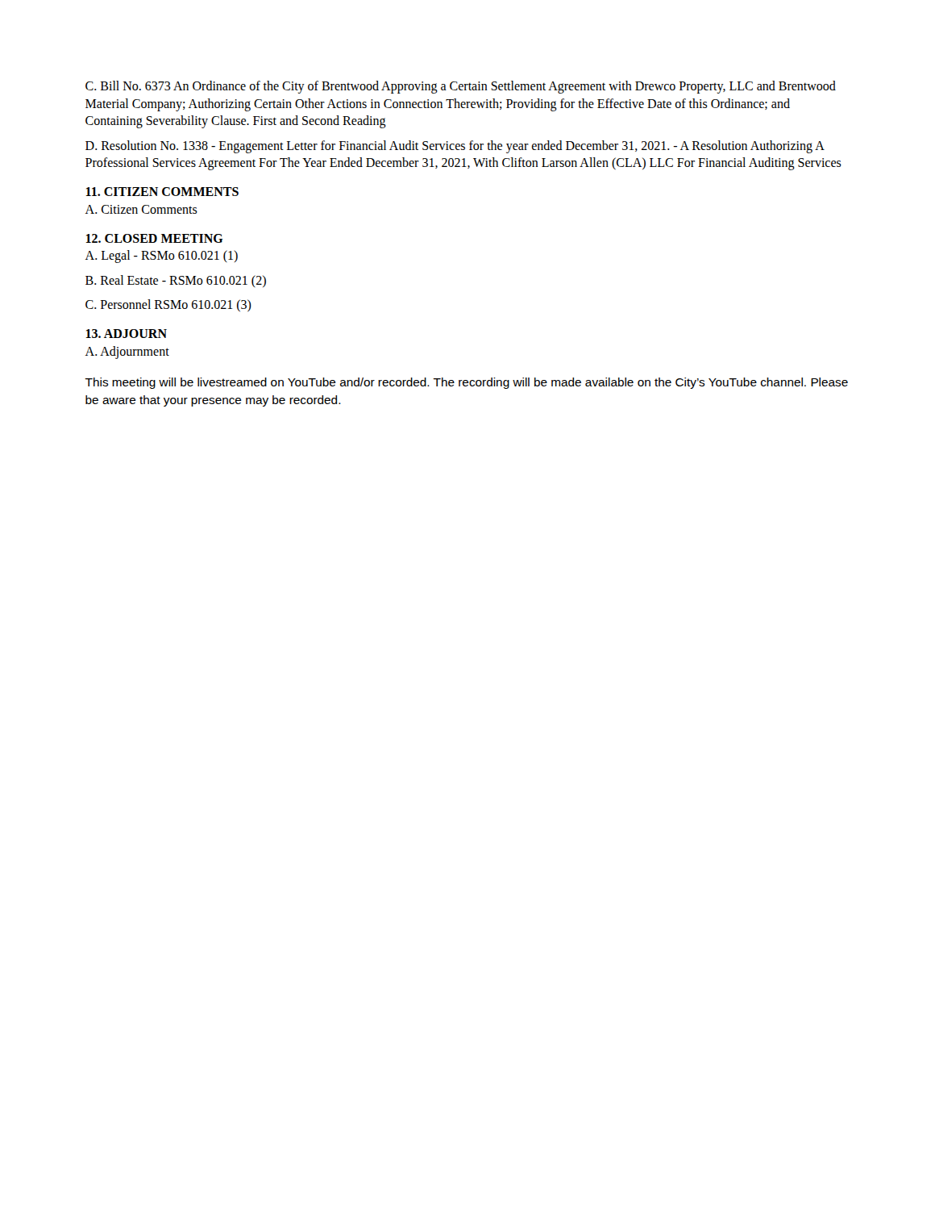C. Bill No. 6373 An Ordinance of the City of Brentwood Approving a Certain Settlement Agreement with Drewco Property, LLC and Brentwood Material Company; Authorizing Certain Other Actions in Connection Therewith; Providing for the Effective Date of this Ordinance; and Containing Severability Clause. First and Second Reading
D. Resolution No. 1338 - Engagement Letter for Financial Audit Services for the year ended December 31, 2021. - A Resolution Authorizing A Professional Services Agreement For The Year Ended December 31, 2021, With Clifton Larson Allen (CLA) LLC For Financial Auditing Services
11. CITIZEN COMMENTS
A. Citizen Comments
12. CLOSED MEETING
A. Legal - RSMo 610.021 (1)
B. Real Estate - RSMo 610.021 (2)
C. Personnel RSMo 610.021 (3)
13. ADJOURN
A. Adjournment
This meeting will be livestreamed on YouTube and/or recorded. The recording will be made available on the City’s YouTube channel. Please be aware that your presence may be recorded.